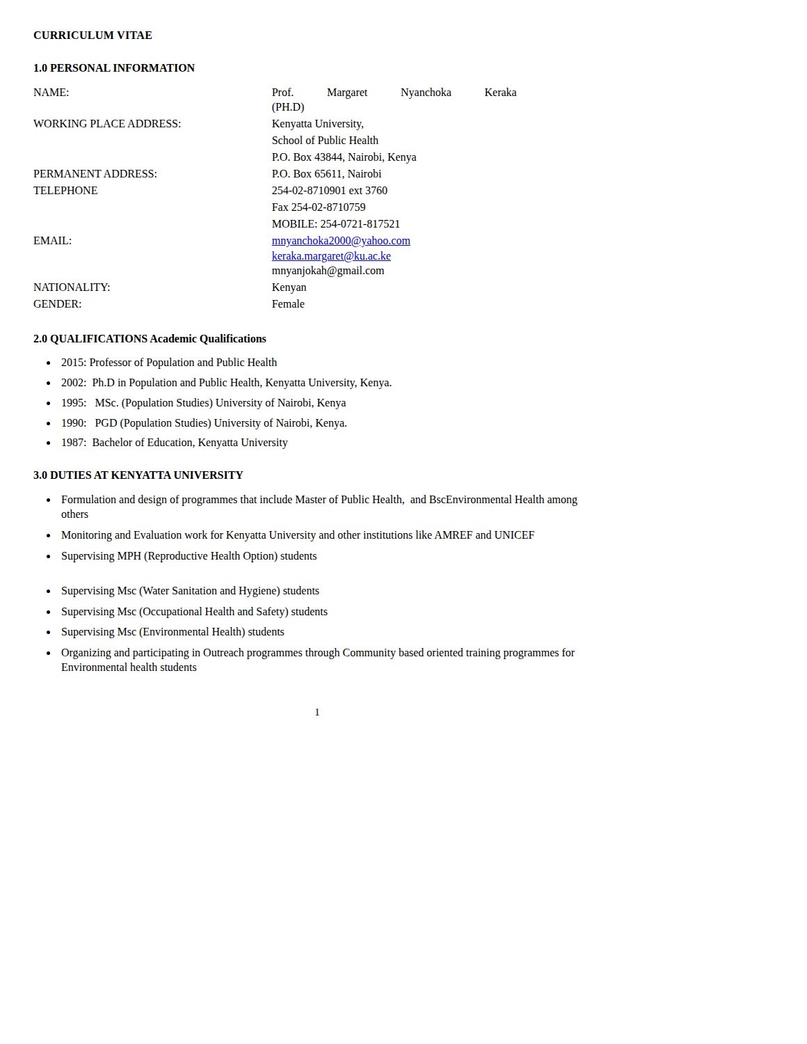CURRICULUM VITAE
1.0 PERSONAL INFORMATION
| NAME: | Prof. Margaret Nyanchoka Keraka (PH.D) |
| WORKING PLACE ADDRESS: | Kenyatta University, |
| | School of Public Health |
| | P.O. Box 43844, Nairobi, Kenya |
| PERMANENT ADDRESS: | P.O. Box 65611, Nairobi |
| TELEPHONE | 254-02-8710901 ext 3760 |
| | Fax 254-02-8710759 |
| | MOBILE: 254-0721-817521 |
| EMAIL: | mnyanchoka2000@yahoo.com keraka.margaret@ku.ac.ke mnyanjokah@gmail.com |
| NATIONALITY: | Kenyan |
| GENDER: | Female |
2.0 QUALIFICATIONS Academic Qualifications
2015: Professor of Population and Public Health
2002: Ph.D in Population and Public Health, Kenyatta University, Kenya.
1995: MSc. (Population Studies) University of Nairobi, Kenya
1990: PGD (Population Studies) University of Nairobi, Kenya.
1987: Bachelor of Education, Kenyatta University
3.0 DUTIES AT KENYATTA UNIVERSITY
Formulation and design of programmes that include Master of Public Health, and BscEnvironmental Health among others
Monitoring and Evaluation work for Kenyatta University and other institutions like AMREF and UNICEF
Supervising MPH (Reproductive Health Option) students
Supervising Msc (Water Sanitation and Hygiene) students
Supervising Msc (Occupational Health and Safety) students
Supervising Msc (Environmental Health) students
Organizing and participating in Outreach programmes through Community based oriented training programmes for Environmental health students
1